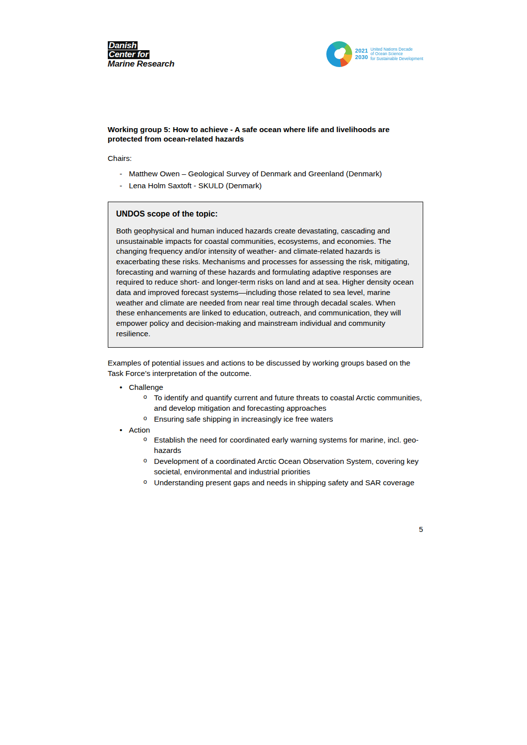Danish
Center for
Marine Research
20212030
United Nations Decade
of Ocean Science
for Sustainable Development
Working group 5: How to achieve - A safe ocean where life and livelihoods are protected from ocean-related hazards
Chairs:
Matthew Owen – Geological Survey of Denmark and Greenland (Denmark)
Lena Holm Saxtoft - SKULD (Denmark)
UNDOS scope of the topic:
Both geophysical and human induced hazards create devastating, cascading and unsustainable impacts for coastal communities, ecosystems, and economies. The changing frequency and/or intensity of weather- and climate-related hazards is exacerbating these risks. Mechanisms and processes for assessing the risk, mitigating, forecasting and warning of these hazards and formulating adaptive responses are required to reduce short- and longer-term risks on land and at sea. Higher density ocean data and improved forecast systems—including those related to sea level, marine weather and climate are needed from near real time through decadal scales. When these enhancements are linked to education, outreach, and communication, they will empower policy and decision-making and mainstream individual and community resilience.
Examples of potential issues and actions to be discussed by working groups based on the Task Force’s interpretation of the outcome.
Challenge
To identify and quantify current and future threats to coastal Arctic communities, and develop mitigation and forecasting approaches
Ensuring safe shipping in increasingly ice free waters
Action
Establish the need for coordinated early warning systems for marine, incl. geo-hazards
Development of a coordinated Arctic Ocean Observation System, covering key societal, environmental and industrial priorities
Understanding present gaps and needs in shipping safety and SAR coverage
5